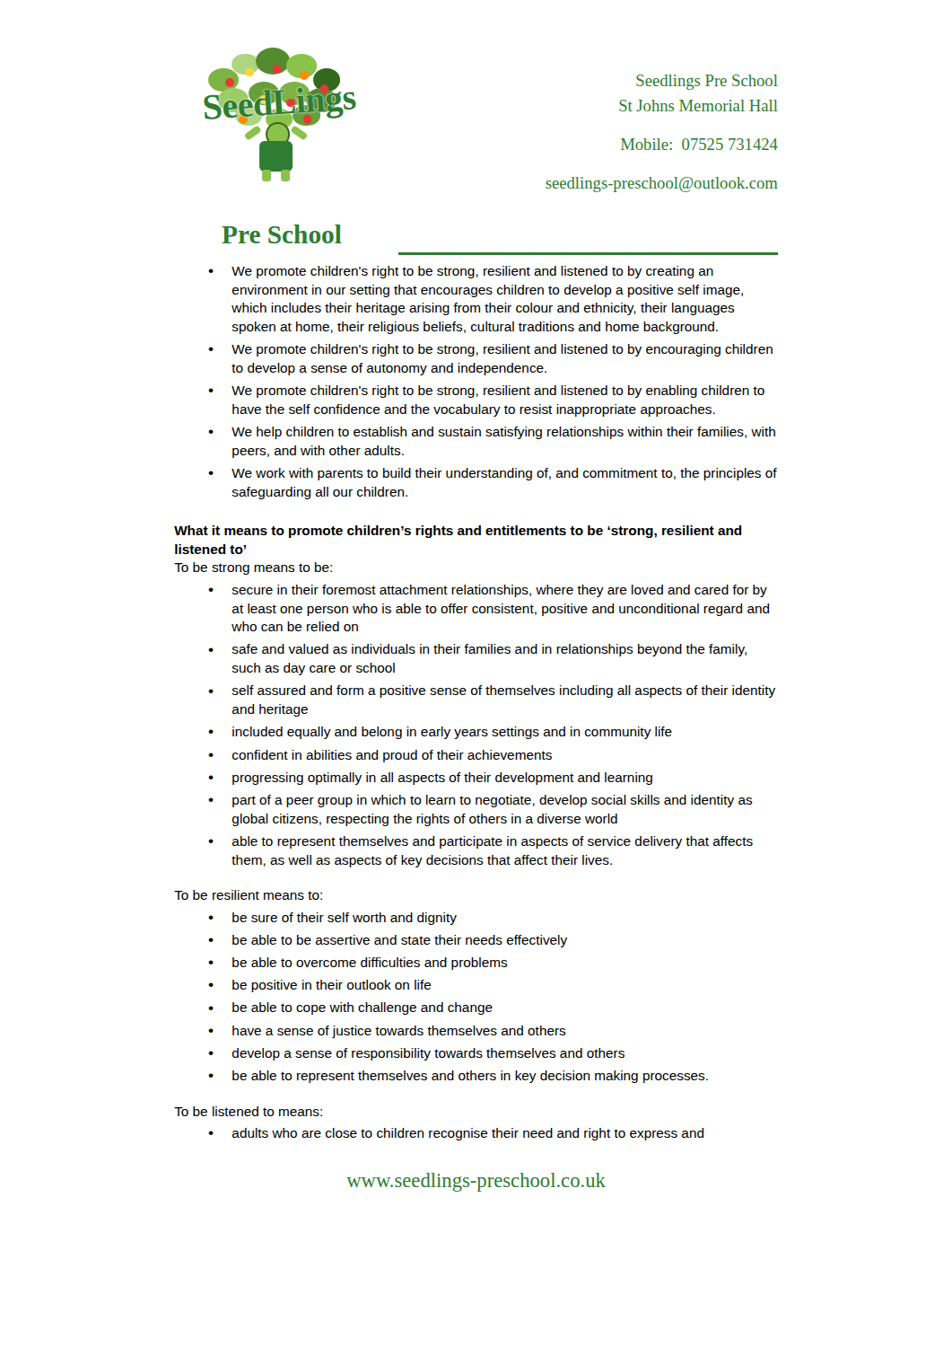SeedLings
Pre School
Seedlings Pre School
St Johns Memorial Hall
Mobile: 07525 731424
seedlings-preschool@outlook.com
We promote children's right to be strong, resilient and listened to by creating an environment in our setting that encourages children to develop a positive self image, which includes their heritage arising from their colour and ethnicity, their languages spoken at home, their religious beliefs, cultural traditions and home background.
We promote children's right to be strong, resilient and listened to by encouraging children to develop a sense of autonomy and independence.
We promote children's right to be strong, resilient and listened to by enabling children to have the self confidence and the vocabulary to resist inappropriate approaches.
We help children to establish and sustain satisfying relationships within their families, with peers, and with other adults.
We work with parents to build their understanding of, and commitment to, the principles of safeguarding all our children.
What it means to promote children’s rights and entitlements to be ‘strong, resilient and listened to’
To be strong means to be:
secure in their foremost attachment relationships, where they are loved and cared for by at least one person who is able to offer consistent, positive and unconditional regard and who can be relied on
safe and valued as individuals in their families and in relationships beyond the family, such as day care or school
self assured and form a positive sense of themselves including all aspects of their identity and heritage
included equally and belong in early years settings and in community life
confident in abilities and proud of their achievements
progressing optimally in all aspects of their development and learning
part of a peer group in which to learn to negotiate, develop social skills and identity as global citizens, respecting the rights of others in a diverse world
able to represent themselves and participate in aspects of service delivery that affects them, as well as aspects of key decisions that affect their lives.
To be resilient means to:
be sure of their self worth and dignity
be able to be assertive and state their needs effectively
be able to overcome difficulties and problems
be positive in their outlook on life
be able to cope with challenge and change
have a sense of justice towards themselves and others
develop a sense of responsibility towards themselves and others
be able to represent themselves and others in key decision making processes.
To be listened to means:
adults who are close to children recognise their need and right to express and
www.seedlings-preschool.co.uk